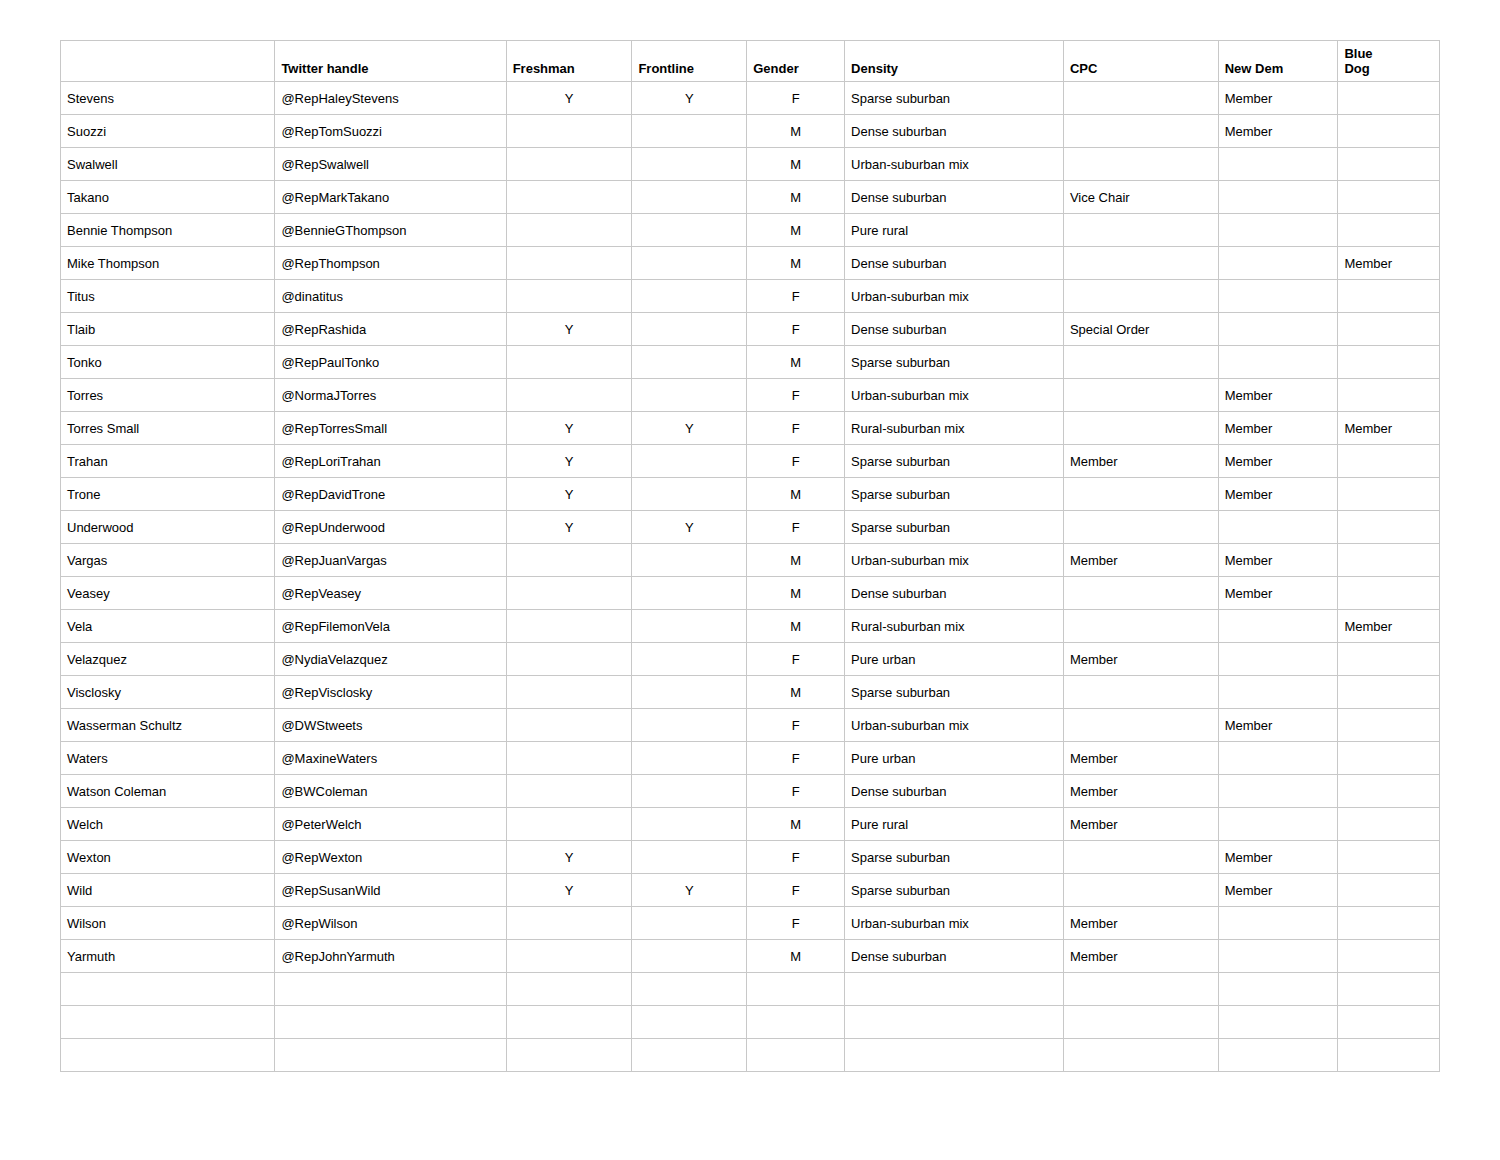| | Twitter handle | Freshman | Frontline | Gender | Density | CPC | New Dem | Blue Dog |
| --- | --- | --- | --- | --- | --- | --- | --- | --- |
| Stevens | @RepHaleyStevens | Y | Y | F | Sparse suburban | | Member | |
| Suozzi | @RepTomSuozzi | | | M | Dense suburban | | Member | |
| Swalwell | @RepSwalwell | | | M | Urban-suburban mix | | | |
| Takano | @RepMarkTakano | | | M | Dense suburban | Vice Chair | | |
| Bennie Thompson | @BennieGThompson | | | M | Pure rural | | | |
| Mike Thompson | @RepThompson | | | M | Dense suburban | | | Member |
| Titus | @dinatitus | | | F | Urban-suburban mix | | | |
| Tlaib | @RepRashida | Y | | F | Dense suburban | Special Order | | |
| Tonko | @RepPaulTonko | | | M | Sparse suburban | | | |
| Torres | @NormaJTorres | | | F | Urban-suburban mix | | Member | |
| Torres Small | @RepTorresSmall | Y | Y | F | Rural-suburban mix | | Member | Member |
| Trahan | @RepLoriTrahan | Y | | F | Sparse suburban | Member | Member | |
| Trone | @RepDavidTrone | Y | | M | Sparse suburban | | Member | |
| Underwood | @RepUnderwood | Y | Y | F | Sparse suburban | | | |
| Vargas | @RepJuanVargas | | | M | Urban-suburban mix | Member | Member | |
| Veasey | @RepVeasey | | | M | Dense suburban | | Member | |
| Vela | @RepFilemonVela | | | M | Rural-suburban mix | | | Member |
| Velazquez | @NydiaVelazquez | | | F | Pure urban | Member | | |
| Visclosky | @RepVisclosky | | | M | Sparse suburban | | | |
| Wasserman Schultz | @DWStweets | | | F | Urban-suburban mix | | Member | |
| Waters | @MaxineWaters | | | F | Pure urban | Member | | |
| Watson Coleman | @BWColeman | | | F | Dense suburban | Member | | |
| Welch | @PeterWelch | | | M | Pure rural | Member | | |
| Wexton | @RepWexton | Y | | F | Sparse suburban | | Member | |
| Wild | @RepSusanWild | Y | Y | F | Sparse suburban | | Member | |
| Wilson | @RepWilson | | | F | Urban-suburban mix | Member | | |
| Yarmuth | @RepJohnYarmuth | | | M | Dense suburban | Member | | |